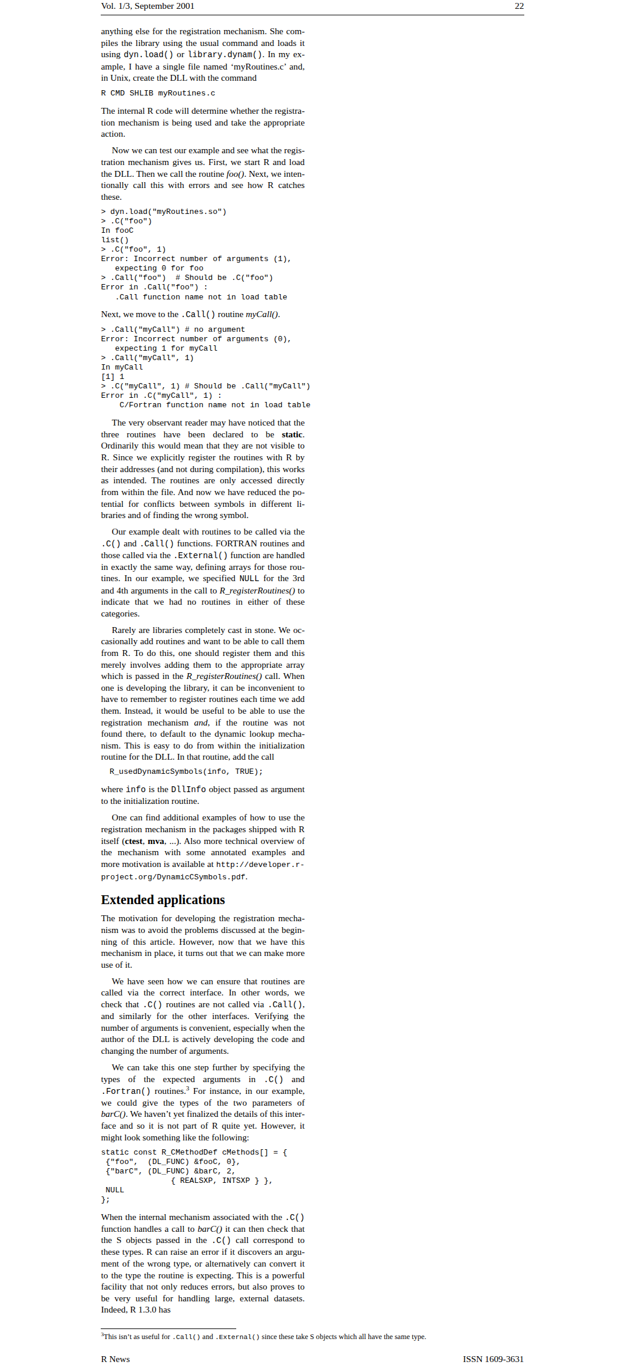Vol. 1/3, September 2001 22
anything else for the registration mechanism. She compiles the library using the usual command and loads it using dyn.load() or library.dynam(). In my example, I have a single file named ‘myRoutines.c’ and, in Unix, create the DLL with the command
R CMD SHLIB myRoutines.c
The internal R code will determine whether the registration mechanism is being used and take the appropriate action.
Now we can test our example and see what the registration mechanism gives us. First, we start R and load the DLL. Then we call the routine foo(). Next, we intentionally call this with errors and see how R catches these.
> dyn.load("myRoutines.so")
> .C("foo")
In fooC
list()
> .C("foo", 1)
Error: Incorrect number of arguments (1),
   expecting 0 for foo
> .Call("foo")  # Should be .C("foo")
Error in .Call("foo") :
   .Call function name not in load table
Next, we move to the .Call() routine myCall().
> .Call("myCall") # no argument
Error: Incorrect number of arguments (0),
   expecting 1 for myCall
> .Call("myCall", 1)
In myCall
[1] 1
> .C("myCall", 1) # Should be .Call("myCall")
Error in .C("myCall", 1) :
    C/Fortran function name not in load table
The very observant reader may have noticed that the three routines have been declared to be static. Ordinarily this would mean that they are not visible to R. Since we explicitly register the routines with R by their addresses (and not during compilation), this works as intended. The routines are only accessed directly from within the file. And now we have reduced the potential for conflicts between symbols in different libraries and of finding the wrong symbol.
Our example dealt with routines to be called via the .C() and .Call() functions. FORTRAN routines and those called via the .External() function are handled in exactly the same way, defining arrays for those routines. In our example, we specified NULL for the 3rd and 4th arguments in the call to R_registerRoutines() to indicate that we had no routines in either of these categories.
Rarely are libraries completely cast in stone. We occasionally add routines and want to be able to call them from R. To do this, one should register them and this merely involves adding them to the appropriate array which is passed in the R_registerRoutines() call. When one is developing the library, it can be inconvenient to have to remember to register routines each time we add them. Instead, it would be useful to be able to use the registration mechanism and, if the routine was not found there, to default to the dynamic lookup mechanism. This is easy to do from within the initialization routine for the DLL. In that routine, add the call
R_usedDynamicSymbols(info, TRUE);
where info is the DllInfo object passed as argument to the initialization routine.
One can find additional examples of how to use the registration mechanism in the packages shipped with R itself (ctest, mva, ...). Also more technical overview of the mechanism with some annotated examples and more motivation is available at http://developer.r-project.org/DynamicCSymbols.pdf.
Extended applications
The motivation for developing the registration mechanism was to avoid the problems discussed at the beginning of this article. However, now that we have this mechanism in place, it turns out that we can make more use of it.
We have seen how we can ensure that routines are called via the correct interface. In other words, we check that .C() routines are not called via .Call(), and similarly for the other interfaces. Verifying the number of arguments is convenient, especially when the author of the DLL is actively developing the code and changing the number of arguments.
We can take this one step further by specifying the types of the expected arguments in .C() and .Fortran() routines.3 For instance, in our example, we could give the types of the two parameters of barC(). We haven’t yet finalized the details of this interface and so it is not part of R quite yet. However, it might look something like the following:
static const R_CMethodDef cMethods[] = {
 {"foo",  (DL_FUNC) &fooC, 0},
 {"barC", (DL_FUNC) &barC, 2,
               { REALSXP, INTSXP } },
 NULL
};
When the internal mechanism associated with the .C() function handles a call to barC() it can then check that the S objects passed in the .C() call correspond to these types. R can raise an error if it discovers an argument of the wrong type, or alternatively can convert it to the type the routine is expecting. This is a powerful facility that not only reduces errors, but also proves to be very useful for handling large, external datasets. Indeed, R 1.3.0 has
3This isn’t as useful for .Call() and .External() since these take S objects which all have the same type.
R News ISSN 1609-3631